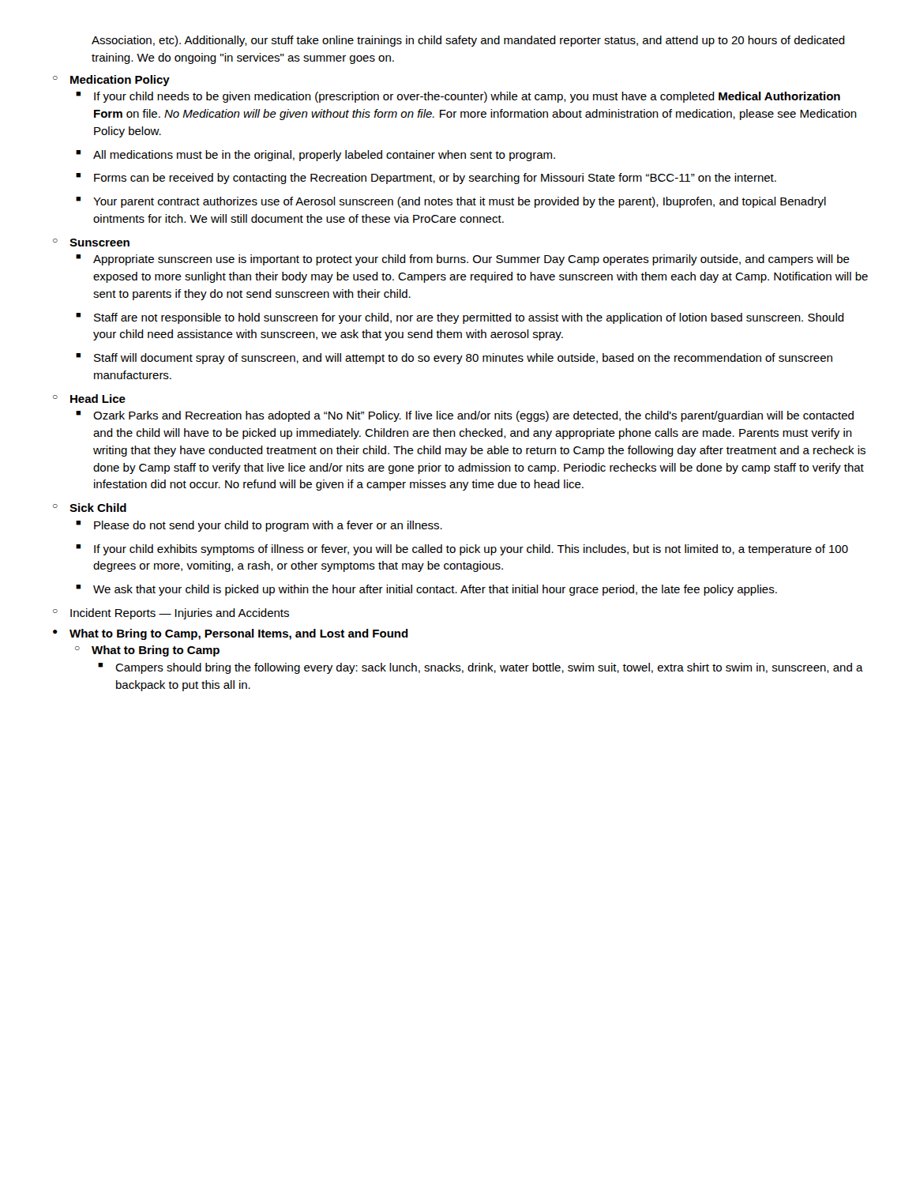Association, etc). Additionally, our stuff take online trainings in child safety and mandated reporter status, and attend up to 20 hours of dedicated training. We do ongoing "in services" as summer goes on.
Medication Policy
If your child needs to be given medication (prescription or over-the-counter) while at camp, you must have a completed Medical Authorization Form on file. No Medication will be given without this form on file. For more information about administration of medication, please see Medication Policy below.
All medications must be in the original, properly labeled container when sent to program.
Forms can be received by contacting the Recreation Department, or by searching for Missouri State form “BCC-11” on the internet.
Your parent contract authorizes use of Aerosol sunscreen (and notes that it must be provided by the parent), Ibuprofen, and topical Benadryl ointments for itch. We will still document the use of these via ProCare connect.
Sunscreen
Appropriate sunscreen use is important to protect your child from burns. Our Summer Day Camp operates primarily outside, and campers will be exposed to more sunlight than their body may be used to. Campers are required to have sunscreen with them each day at Camp. Notification will be sent to parents if they do not send sunscreen with their child.
Staff are not responsible to hold sunscreen for your child, nor are they permitted to assist with the application of lotion based sunscreen. Should your child need assistance with sunscreen, we ask that you send them with aerosol spray.
Staff will document spray of sunscreen, and will attempt to do so every 80 minutes while outside, based on the recommendation of sunscreen manufacturers.
Head Lice
Ozark Parks and Recreation has adopted a “No Nit” Policy. If live lice and/or nits (eggs) are detected, the child's parent/guardian will be contacted and the child will have to be picked up immediately. Children are then checked, and any appropriate phone calls are made. Parents must verify in writing that they have conducted treatment on their child. The child may be able to return to Camp the following day after treatment and a recheck is done by Camp staff to verify that live lice and/or nits are gone prior to admission to camp. Periodic rechecks will be done by camp staff to verify that infestation did not occur. No refund will be given if a camper misses any time due to head lice.
Sick Child
Please do not send your child to program with a fever or an illness.
If your child exhibits symptoms of illness or fever, you will be called to pick up your child. This includes, but is not limited to, a temperature of 100 degrees or more, vomiting, a rash, or other symptoms that may be contagious.
We ask that your child is picked up within the hour after initial contact. After that initial hour grace period, the late fee policy applies.
Incident Reports — Injuries and Accidents
What to Bring to Camp, Personal Items, and Lost and Found
What to Bring to Camp
Campers should bring the following every day: sack lunch, snacks, drink, water bottle, swim suit, towel, extra shirt to swim in, sunscreen, and a backpack to put this all in.